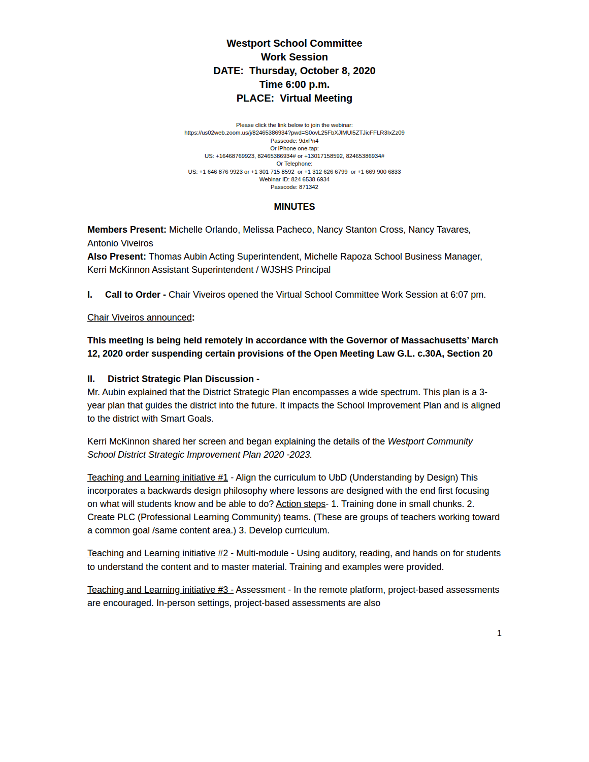Westport School Committee
Work Session
DATE: Thursday, October 8, 2020
Time 6:00 p.m.
PLACE: Virtual Meeting
Please click the link below to join the webinar:
https://us02web.zoom.us/j/82465386934?pwd=S0ovL25FbXJlMUl5ZTJicFFLR3IxZz09
Passcode: 9dxPn4
Or iPhone one-tap:
US: +16468769923, 82465386934# or +13017158592, 82465386934#
Or Telephone:
US: +1 646 876 9923 or +1 301 715 8592 or +1 312 626 6799 or +1 669 900 6833
Webinar ID: 824 6538 6934
Passcode: 871342
MINUTES
Members Present: Michelle Orlando, Melissa Pacheco, Nancy Stanton Cross, Nancy Tavares, Antonio Viveiros
Also Present: Thomas Aubin Acting Superintendent, Michelle Rapoza School Business Manager, Kerri McKinnon Assistant Superintendent / WJSHS Principal
I. Call to Order - Chair Viveiros opened the Virtual School Committee Work Session at 6:07 pm.
Chair Viveiros announced:
This meeting is being held remotely in accordance with the Governor of Massachusetts’ March 12, 2020 order suspending certain provisions of the Open Meeting Law G.L. c.30A, Section 20
II. District Strategic Plan Discussion -
Mr. Aubin explained that the District Strategic Plan encompasses a wide spectrum. This plan is a 3-year plan that guides the district into the future. It impacts the School Improvement Plan and is aligned to the district with Smart Goals.
Kerri McKinnon shared her screen and began explaining the details of the Westport Community School District Strategic Improvement Plan 2020 -2023.
Teaching and Learning initiative #1 - Align the curriculum to UbD (Understanding by Design) This incorporates a backwards design philosophy where lessons are designed with the end first focusing on what will students know and be able to do? Action steps- 1. Training done in small chunks. 2. Create PLC (Professional Learning Community) teams. (These are groups of teachers working toward a common goal /same content area.) 3. Develop curriculum.
Teaching and Learning initiative #2 - Multi-module - Using auditory, reading, and hands on for students to understand the content and to master material. Training and examples were provided.
Teaching and Learning initiative #3 - Assessment - In the remote platform, project-based assessments are encouraged. In-person settings, project-based assessments are also
1